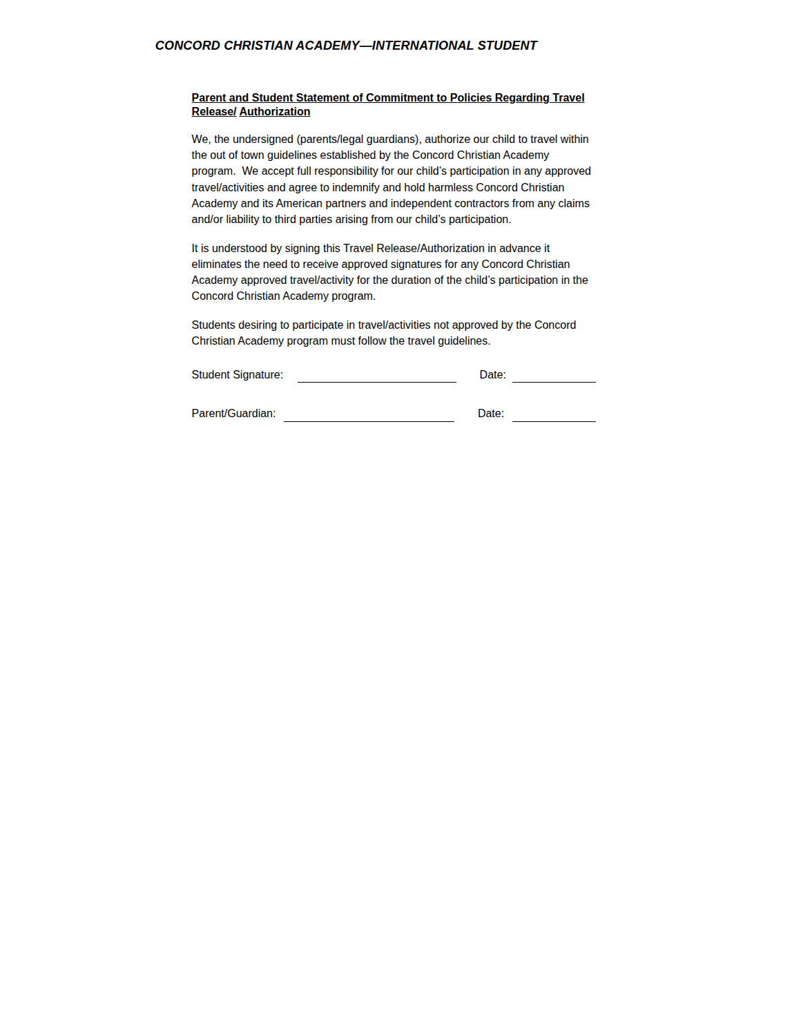CONCORD CHRISTIAN ACADEMY—INTERNATIONAL STUDENT
Parent and Student Statement of Commitment to Policies Regarding Travel Release/ Authorization
We, the undersigned (parents/legal guardians), authorize our child to travel within the out of town guidelines established by the Concord Christian Academy program. We accept full responsibility for our child’s participation in any approved travel/activities and agree to indemnify and hold harmless Concord Christian Academy and its American partners and independent contractors from any claims and/or liability to third parties arising from our child’s participation.
It is understood by signing this Travel Release/Authorization in advance it eliminates the need to receive approved signatures for any Concord Christian Academy approved travel/activity for the duration of the child’s participation in the Concord Christian Academy program.
Students desiring to participate in travel/activities not approved by the Concord Christian Academy program must follow the travel guidelines.
Student Signature: Date:
Parent/Guardian: Date: